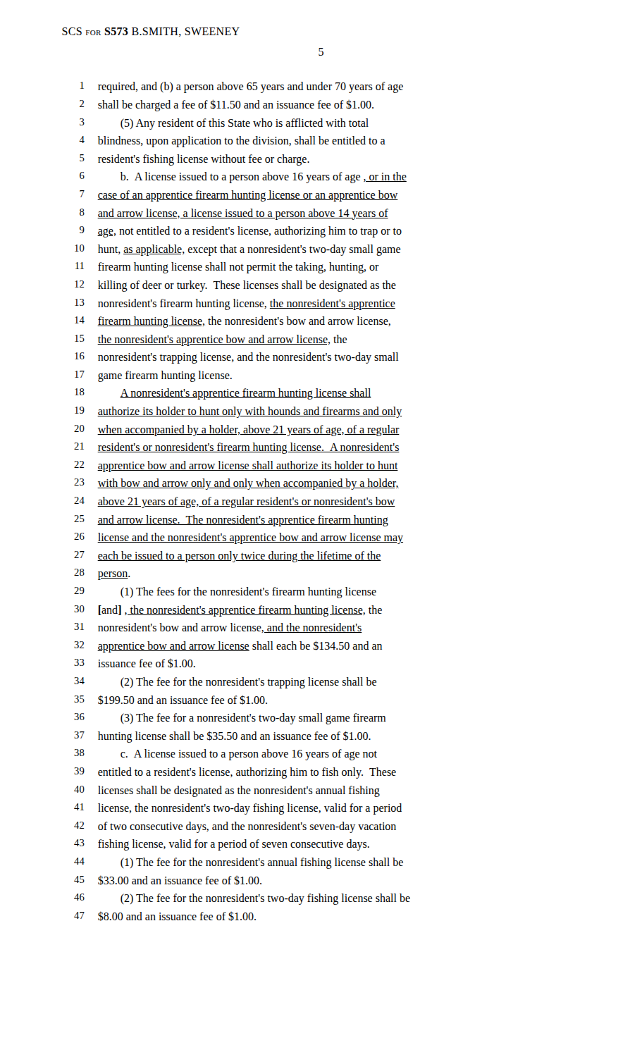SCS for S573 B.SMITH, SWEENEY
5
required, and (b) a person above 65 years and under 70 years of age
shall be charged a fee of $11.50 and an issuance fee of $1.00.
(5) Any resident of this State who is afflicted with total
blindness, upon application to the division, shall be entitled to a
resident's fishing license without fee or charge.
b. A license issued to a person above 16 years of age , or in the
case of an apprentice firearm hunting license or an apprentice bow
and arrow license, a license issued to a person above 14 years of
age, not entitled to a resident's license, authorizing him to trap or to
hunt, as applicable, except that a nonresident's two-day small game
firearm hunting license shall not permit the taking, hunting, or
killing of deer or turkey. These licenses shall be designated as the
nonresident's firearm hunting license, the nonresident's apprentice
firearm hunting license, the nonresident's bow and arrow license,
the nonresident's apprentice bow and arrow license, the
nonresident's trapping license, and the nonresident's two-day small
game firearm hunting license.
A nonresident's apprentice firearm hunting license shall
authorize its holder to hunt only with hounds and firearms and only
when accompanied by a holder, above 21 years of age, of a regular
resident's or nonresident's firearm hunting license. A nonresident's
apprentice bow and arrow license shall authorize its holder to hunt
with bow and arrow only and only when accompanied by a holder,
above 21 years of age, of a regular resident's or nonresident's bow
and arrow license. The nonresident's apprentice firearm hunting
license and the nonresident's apprentice bow and arrow license may
each be issued to a person only twice during the lifetime of the
person.
(1) The fees for the nonresident's firearm hunting license
[and] , the nonresident's apprentice firearm hunting license, the
nonresident's bow and arrow license, and the nonresident's
apprentice bow and arrow license shall each be $134.50 and an
issuance fee of $1.00.
(2) The fee for the nonresident's trapping license shall be
$199.50 and an issuance fee of $1.00.
(3) The fee for a nonresident's two-day small game firearm
hunting license shall be $35.50 and an issuance fee of $1.00.
c. A license issued to a person above 16 years of age not
entitled to a resident's license, authorizing him to fish only. These
licenses shall be designated as the nonresident's annual fishing
license, the nonresident's two-day fishing license, valid for a period
of two consecutive days, and the nonresident's seven-day vacation
fishing license, valid for a period of seven consecutive days.
(1) The fee for the nonresident's annual fishing license shall be
$33.00 and an issuance fee of $1.00.
(2) The fee for the nonresident's two-day fishing license shall be
$8.00 and an issuance fee of $1.00.